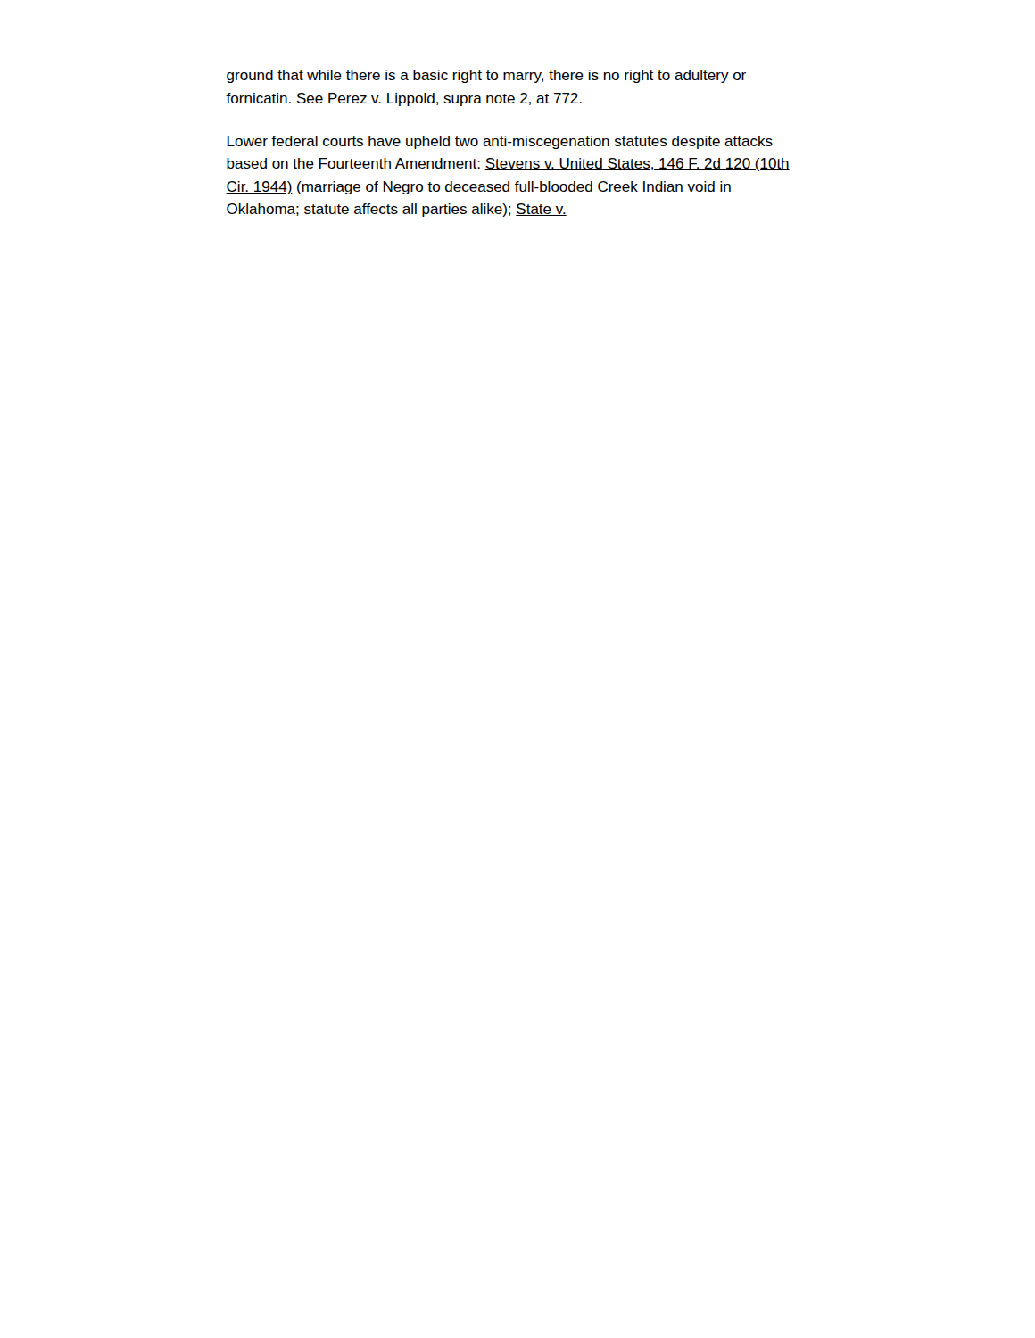ground that while there is a basic right to marry, there is no right to adultery or fornicatin. See Perez v. Lippold, supra note 2, at 772.
Lower federal courts have upheld two anti-miscegenation statutes despite attacks based on the Fourteenth Amendment: Stevens v. United States, 146 F. 2d 120 (10th Cir. 1944) (marriage of Negro to deceased full-blooded Creek Indian void in Oklahoma; statute affects all parties alike); State v.